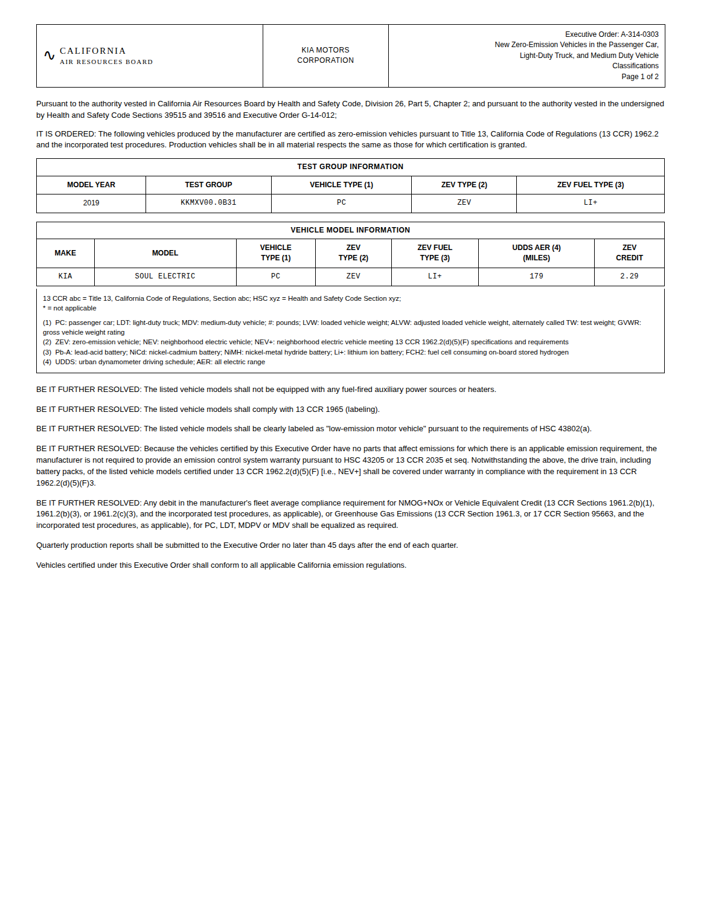∿ CALIFORNIA AIR RESOURCES BOARD
KIA MOTORS
CORPORATION
Executive Order: A-314-0303
New Zero-Emission Vehicles in the Passenger Car,
Light-Duty Truck, and Medium Duty Vehicle
Classifications
Page 1 of 2
Pursuant to the authority vested in California Air Resources Board by Health and Safety Code, Division 26, Part 5, Chapter 2; and pursuant to the authority vested in the undersigned by Health and Safety Code Sections 39515 and 39516 and Executive Order G-14-012;
IT IS ORDERED: The following vehicles produced by the manufacturer are certified as zero-emission vehicles pursuant to Title 13, California Code of Regulations (13 CCR) 1962.2 and the incorporated test procedures. Production vehicles shall be in all material respects the same as those for which certification is granted.
TEST GROUP INFORMATION
| MODEL YEAR | TEST GROUP | VEHICLE TYPE (1) | ZEV TYPE (2) | ZEV FUEL TYPE (3) |
| --- | --- | --- | --- | --- |
| 2019 | KKMXV00.0B31 | PC | ZEV | LI+ |
VEHICLE MODEL INFORMATION
| MAKE | MODEL | VEHICLE TYPE (1) | ZEV TYPE (2) | ZEV FUEL TYPE (3) | UDDS AER (4) (MILES) | ZEV CREDIT |
| --- | --- | --- | --- | --- | --- | --- |
| KIA | SOUL ELECTRIC | PC | ZEV | LI+ | 179 | 2.29 |
13 CCR abc = Title 13, California Code of Regulations, Section abc; HSC xyz = Health and Safety Code Section xyz;
* = not applicable
(1) PC: passenger car; LDT: light-duty truck; MDV: medium-duty vehicle; #: pounds; LVW: loaded vehicle weight; ALVW: adjusted loaded vehicle weight, alternately called TW: test weight; GVWR: gross vehicle weight rating
(2) ZEV: zero-emission vehicle; NEV: neighborhood electric vehicle; NEV+: neighborhood electric vehicle meeting 13 CCR 1962.2(d)(5)(F) specifications and requirements
(3) Pb-A: lead-acid battery; NiCd: nickel-cadmium battery; NiMH: nickel-metal hydride battery; Li+: lithium ion battery; FCH2: fuel cell consuming on-board stored hydrogen
(4) UDDS: urban dynamometer driving schedule; AER: all electric range
BE IT FURTHER RESOLVED: The listed vehicle models shall not be equipped with any fuel-fired auxiliary power sources or heaters.
BE IT FURTHER RESOLVED: The listed vehicle models shall comply with 13 CCR 1965 (labeling).
BE IT FURTHER RESOLVED: The listed vehicle models shall be clearly labeled as "low-emission motor vehicle" pursuant to the requirements of HSC 43802(a).
BE IT FURTHER RESOLVED: Because the vehicles certified by this Executive Order have no parts that affect emissions for which there is an applicable emission requirement, the manufacturer is not required to provide an emission control system warranty pursuant to HSC 43205 or 13 CCR 2035 et seq. Notwithstanding the above, the drive train, including battery packs, of the listed vehicle models certified under 13 CCR 1962.2(d)(5)(F) [i.e., NEV+] shall be covered under warranty in compliance with the requirement in 13 CCR 1962.2(d)(5)(F)3.
BE IT FURTHER RESOLVED: Any debit in the manufacturer's fleet average compliance requirement for NMOG+NOx or Vehicle Equivalent Credit (13 CCR Sections 1961.2(b)(1), 1961.2(b)(3), or 1961.2(c)(3), and the incorporated test procedures, as applicable), or Greenhouse Gas Emissions (13 CCR Section 1961.3, or 17 CCR Section 95663, and the incorporated test procedures, as applicable), for PC, LDT, MDPV or MDV shall be equalized as required.
Quarterly production reports shall be submitted to the Executive Order no later than 45 days after the end of each quarter.
Vehicles certified under this Executive Order shall conform to all applicable California emission regulations.